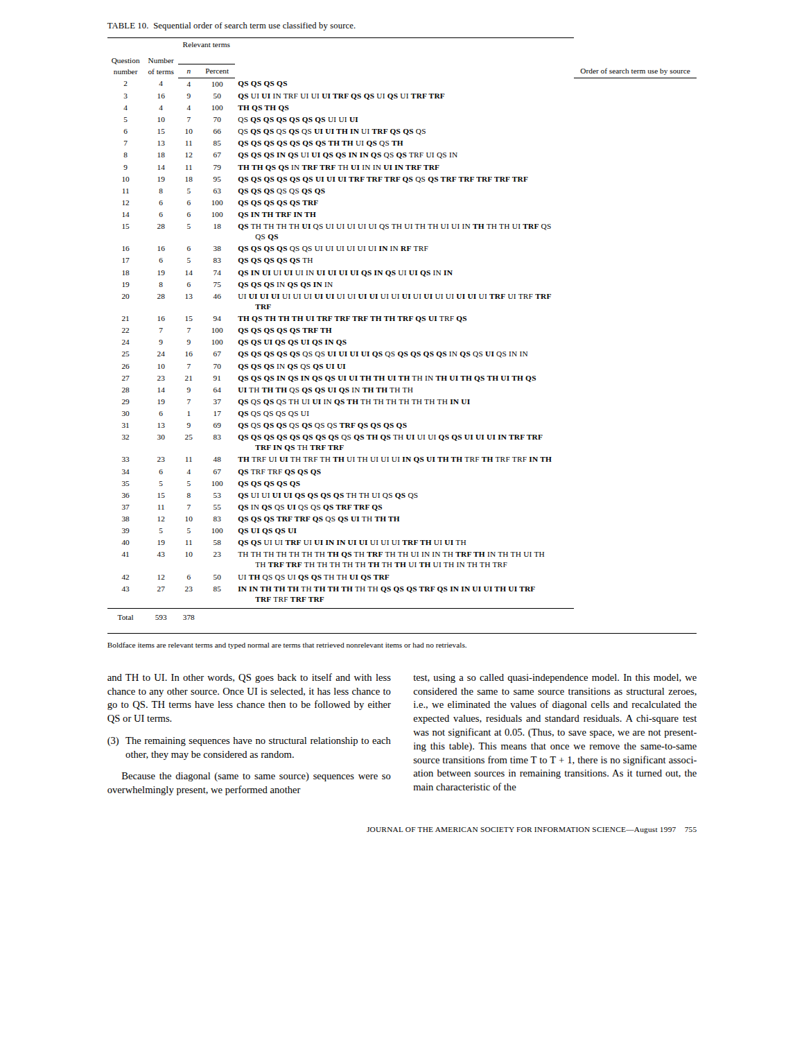TABLE 10. Sequential order of search term use classified by source.
| Question number | Number of terms | Relevant terms | |
| --- | --- | --- | --- |
| n | Percent | Order of search term use by source |
| 2 | 4 | 4 | 100 | QS QS QS QS |
| 3 | 16 | 9 | 50 | QS UI UI IN TRF UI UI UI TRF QS QS UI QS UI TRF TRF |
| 4 | 4 | 4 | 100 | TH QS TH QS |
| 5 | 10 | 7 | 70 | QS QS QS QS QS QS QS UI UI UI |
| 6 | 15 | 10 | 66 | QS QS QS QS QS QS UI UI TH IN UI TRF QS QS QS |
| 7 | 13 | 11 | 85 | QS QS QS QS QS QS QS TH TH UI QS QS TH |
| 8 | 18 | 12 | 67 | QS QS QS IN QS UI UI QS QS IN IN QS QS QS TRF UI QS IN |
| 9 | 14 | 11 | 79 | TH TH QS QS IN TRF TRF TH UI IN IN UI IN TRF TRF |
| 10 | 19 | 18 | 95 | QS QS QS QS QS QS UI UI UI TRF TRF TRF QS QS QS TRF TRF TRF TRF TRF |
| 11 | 8 | 5 | 63 | QS QS QS QS QS QS QS |
| 12 | 6 | 6 | 100 | QS QS QS QS QS TRF |
| 14 | 6 | 6 | 100 | QS IN TH TRF IN TH |
| 15 | 28 | 5 | 18 | QS TH TH TH TH UI QS UI UI UI UI UI QS TH UI TH TH UI UI IN TH TH TH UI TRF QS QS QS |
| 16 | 16 | 6 | 38 | QS QS QS QS QS QS UI UI UI UI UI UI IN IN RF TRF |
| 17 | 6 | 5 | 83 | QS QS QS QS QS TH |
| 18 | 19 | 14 | 74 | QS IN UI UI UI UI IN UI UI UI UI QS IN QS UI UI QS IN IN |
| 19 | 8 | 6 | 75 | QS QS QS IN QS QS IN IN |
| 20 | 28 | 13 | 46 | UI UI UI UI UI UI UI UI UI UI UI UI UI UI UI UI UI UI UI UI UI UI UI TRF UI TRF TRF TRF |
| 21 | 16 | 15 | 94 | TH QS TH TH TH UI TRF TRF TRF TH TH TRF QS UI TRF QS |
| 22 | 7 | 7 | 100 | QS QS QS QS QS TRF TH |
| 24 | 9 | 9 | 100 | QS QS UI QS QS UI QS IN QS |
| 25 | 24 | 16 | 67 | QS QS QS QS QS QS QS UI UI UI UI QS QS QS QS QS QS IN QS QS UI QS IN IN |
| 26 | 10 | 7 | 70 | QS QS QS IN QS QS QS UI UI |
| 27 | 23 | 21 | 91 | QS QS QS IN QS IN QS QS UI UI TH TH UI TH TH IN TH UI TH QS TH UI TH QS |
| 28 | 14 | 9 | 64 | UI TH TH TH QS QS QS UI QS IN TH TH TH TH |
| 29 | 19 | 7 | 37 | QS QS QS QS TH UI UI IN QS TH TH TH TH TH TH TH TH IN UI |
| 30 | 6 | 1 | 17 | QS QS QS QS QS UI |
| 31 | 13 | 9 | 69 | QS QS QS QS QS QS QS QS TRF QS QS QS QS |
| 32 | 30 | 25 | 83 | QS QS QS QS QS QS QS QS QS QS TH QS TH UI UI UI QS QS UI UI UI IN TRF TRF TRF IN QS TH TRF TRF |
| 33 | 23 | 11 | 48 | TH TRF UI UI TH TRF TH TH UI TH UI UI UI IN QS UI TH TH TRF TH TRF TRF IN TH |
| 34 | 6 | 4 | 67 | QS TRF TRF QS QS QS |
| 35 | 5 | 5 | 100 | QS QS QS QS QS |
| 36 | 15 | 8 | 53 | QS UI UI UI UI QS QS QS QS TH TH UI QS QS QS |
| 37 | 11 | 7 | 55 | QS IN QS QS UI QS QS QS TRF TRF QS |
| 38 | 12 | 10 | 83 | QS QS QS TRF TRF QS QS QS UI TH TH TH |
| 39 | 5 | 5 | 100 | QS UI QS QS UI |
| 40 | 19 | 11 | 58 | QS QS UI UI TRF UI UI IN IN UI UI UI UI UI TRF TH UI UI TH |
| 41 | 43 | 10 | 23 | TH TH TH TH TH TH TH TH QS TH TRF TH TH UI IN IN TH TRF TH IN TH TH UI TH TH TRF TRF TH TH TH TH TH TH TH TH UI TH UI TH IN TH TH TRF |
| 42 | 12 | 6 | 50 | UI TH QS QS UI QS QS TH TH UI QS TRF |
| 43 | 27 | 23 | 85 | IN IN TH TH TH TH TH TH TH TH TH QS QS QS TRF QS IN IN UI UI TH UI TRF TRF TRF TRF TRF |
| Total | 593 | 378 | | |
Boldface items are relevant terms and typed normal are terms that retrieved nonrelevant items or had no retrievals.
and TH to UI. In other words, QS goes back to itself and with less chance to any other source. Once UI is selected, it has less chance to go to QS. TH terms have less chance then to be followed by either QS or UI terms.
(3) The remaining sequences have no structural relationship to each other, they may be considered as random.
Because the diagonal (same to same source) sequences were so overwhelmingly present, we performed another
test, using a so called quasi-independence model. In this model, we considered the same to same source transitions as structural zeroes, i.e., we eliminated the values of diagonal cells and recalculated the expected values, residuals and standard residuals. A chi-square test was not significant at 0.05. (Thus, to save space, we are not presenting this table). This means that once we remove the same-to-same source transitions from time T to T + 1, there is no significant association between sources in remaining transitions. As it turned out, the main characteristic of the
JOURNAL OF THE AMERICAN SOCIETY FOR INFORMATION SCIENCE—August 1997 755